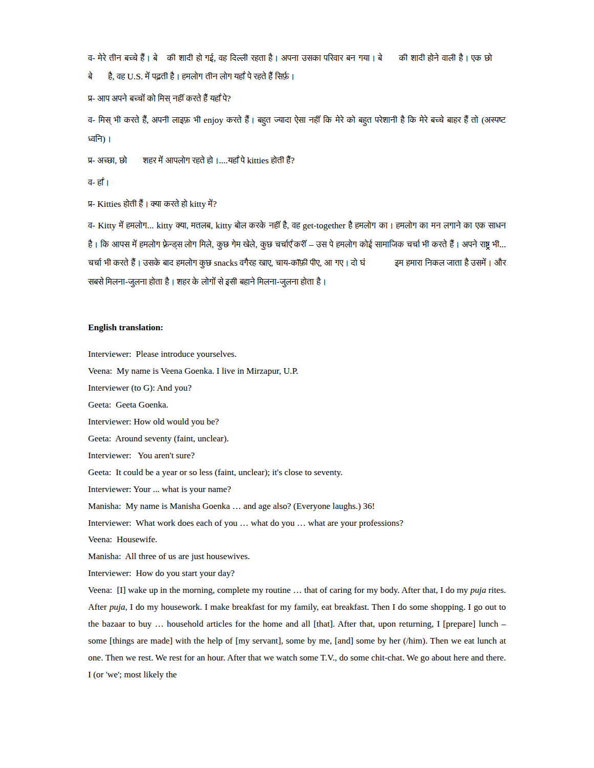व- मेरे तीन बच्चे हैं। बे⎕ की शादी हो गई, वह दिल्ली रहता है। अपना उसका परिवार बन गया। बे⎕ी की शादी होने वाली है। एक छो⎕ी बे⎕ी है, वह U.S. में पढ़ती है। हमलोग तीन लोग यहाँ पे रहते हैं सिर्फ़।
प्र- आप अपने बच्चों को मिस् नहीं करते हैं यहाँ पे?
व- मिस् भी करते हैं, अपनी लाइफ़ भी enjoy करते हैं। बहुत ज्यादा ऐसा नहीं कि मेरे को बहुत परेशानी है कि मेरे बच्चे बाहर हैं तो (अस्पष्ट ध्वनि)।
प्र- अच्छा, छो⎕े शहर में आपलोग रहते हो।....यहाँ पे kitties होती हैं?
व- हाँ।
प्र- Kitties होती हैं। क्या करते हो kitty में?
व- Kitty में हमलोग... kitty क्या, मतलब, kitty बोल करके नहीं है, वह get-together है हमलोग का। हमलोग का मन लगाने का एक साधन है। कि आपस में हमलोग फ़्रेन्ड्स लोग मिले, कुछ गेम खेले, कुछ चर्चाएँ करीं – उस पे हमलोग कोई सामाजिक चर्चा भी करते हैं। अपने राष्ट्र भी... चर्चा भी करते हैं। उसके बाद हमलोग कुछ snacks वगैरह खाए, चाय-कॉफ़ी पीए, आ गए। दो घं⎕ा ⎕ाइम हमारा निकल जाता है उसमें। और सबसे मिलना-जुलना होता है। शहर के लोगों से इसी बहाने मिलना-जुलना होता है।
English translation:
Interviewer: Please introduce yourselves.
Veena: My name is Veena Goenka. I live in Mirzapur, U.P.
Interviewer (to G): And you?
Geeta: Geeta Goenka.
Interviewer: How old would you be?
Geeta: Around seventy (faint, unclear).
Interviewer: You aren't sure?
Geeta: It could be a year or so less (faint, unclear); it's close to seventy.
Interviewer: Your ... what is your name?
Manisha: My name is Manisha Goenka … and age also? (Everyone laughs.) 36!
Interviewer: What work does each of you … what do you … what are your professions?
Veena: Housewife.
Manisha: All three of us are just housewives.
Interviewer: How do you start your day?
Veena: [I] wake up in the morning, complete my routine … that of caring for my body. After that, I do my puja rites. After puja, I do my housework. I make breakfast for my family, eat breakfast. Then I do some shopping. I go out to the bazaar to buy … household articles for the home and all [that]. After that, upon returning, I [prepare] lunch – some [things are made] with the help of [my servant], some by me, [and] some by her (/him). Then we eat lunch at one. Then we rest. We rest for an hour. After that we watch some T.V., do some chit-chat. We go about here and there. I (or 'we'; most likely the